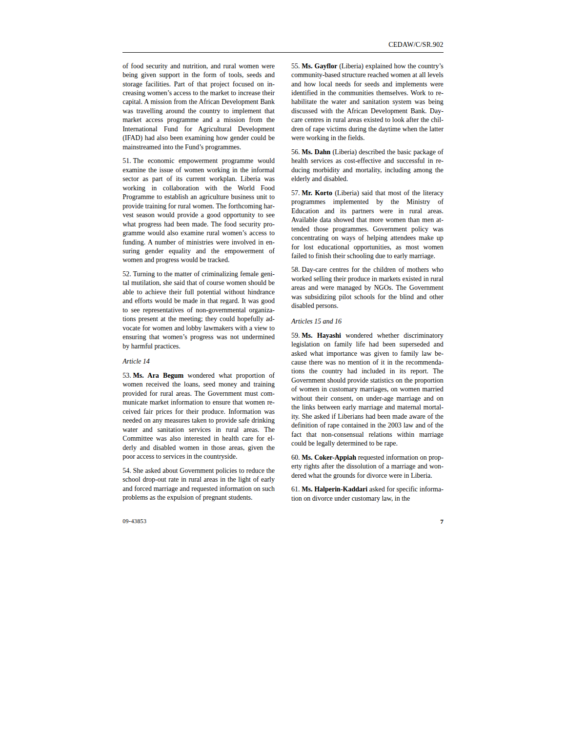CEDAW/C/SR.902
of food security and nutrition, and rural women were being given support in the form of tools, seeds and storage facilities. Part of that project focused on increasing women’s access to the market to increase their capital. A mission from the African Development Bank was travelling around the country to implement that market access programme and a mission from the International Fund for Agricultural Development (IFAD) had also been examining how gender could be mainstreamed into the Fund’s programmes.
51. The economic empowerment programme would examine the issue of women working in the informal sector as part of its current workplan. Liberia was working in collaboration with the World Food Programme to establish an agriculture business unit to provide training for rural women. The forthcoming harvest season would provide a good opportunity to see what progress had been made. The food security programme would also examine rural women’s access to funding. A number of ministries were involved in ensuring gender equality and the empowerment of women and progress would be tracked.
52. Turning to the matter of criminalizing female genital mutilation, she said that of course women should be able to achieve their full potential without hindrance and efforts would be made in that regard. It was good to see representatives of non-governmental organizations present at the meeting; they could hopefully advocate for women and lobby lawmakers with a view to ensuring that women’s progress was not undermined by harmful practices.
Article 14
53. Ms. Ara Begum wondered what proportion of women received the loans, seed money and training provided for rural areas. The Government must communicate market information to ensure that women received fair prices for their produce. Information was needed on any measures taken to provide safe drinking water and sanitation services in rural areas. The Committee was also interested in health care for elderly and disabled women in those areas, given the poor access to services in the countryside.
54. She asked about Government policies to reduce the school drop-out rate in rural areas in the light of early and forced marriage and requested information on such problems as the expulsion of pregnant students.
55. Ms. Gayflor (Liberia) explained how the country’s community-based structure reached women at all levels and how local needs for seeds and implements were identified in the communities themselves. Work to rehabilitate the water and sanitation system was being discussed with the African Development Bank. Day-care centres in rural areas existed to look after the children of rape victims during the daytime when the latter were working in the fields.
56. Ms. Dahn (Liberia) described the basic package of health services as cost-effective and successful in reducing morbidity and mortality, including among the elderly and disabled.
57. Mr. Korto (Liberia) said that most of the literacy programmes implemented by the Ministry of Education and its partners were in rural areas. Available data showed that more women than men attended those programmes. Government policy was concentrating on ways of helping attendees make up for lost educational opportunities, as most women failed to finish their schooling due to early marriage.
58. Day-care centres for the children of mothers who worked selling their produce in markets existed in rural areas and were managed by NGOs. The Government was subsidizing pilot schools for the blind and other disabled persons.
Articles 15 and 16
59. Ms. Hayashi wondered whether discriminatory legislation on family life had been superseded and asked what importance was given to family law because there was no mention of it in the recommendations the country had included in its report. The Government should provide statistics on the proportion of women in customary marriages, on women married without their consent, on under-age marriage and on the links between early marriage and maternal mortality. She asked if Liberians had been made aware of the definition of rape contained in the 2003 law and of the fact that non-consensual relations within marriage could be legally determined to be rape.
60. Ms. Coker-Appiah requested information on property rights after the dissolution of a marriage and wondered what the grounds for divorce were in Liberia.
61. Ms. Halperin-Kaddari asked for specific information on divorce under customary law, in the
09-43853
7